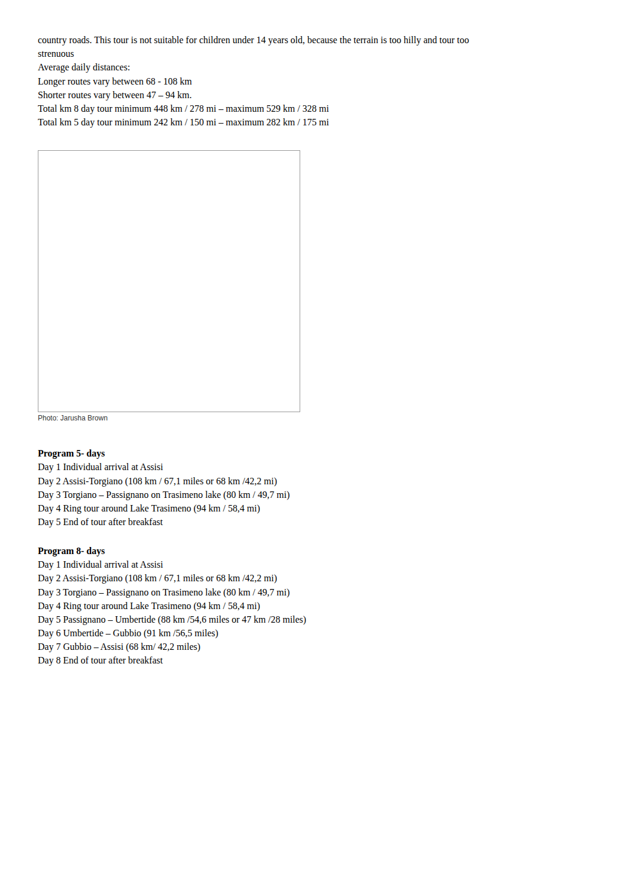country roads. This tour is not suitable for children under 14 years old, because the terrain is too hilly and tour too strenuous
Average daily distances:
Longer routes vary between 68 - 108 km
Shorter routes vary between 47 – 94 km.
Total km 8 day tour minimum 448 km / 278 mi – maximum 529 km / 328 mi
Total km 5 day tour minimum 242 km / 150 mi – maximum 282 km / 175 mi
Photo: Jarusha Brown
Program 5- days
Day 1 Individual arrival at Assisi
Day 2 Assisi-Torgiano (108 km / 67,1 miles or 68 km /42,2 mi)
Day 3 Torgiano – Passignano on Trasimeno lake (80 km / 49,7 mi)
Day 4 Ring tour around Lake Trasimeno (94 km / 58,4 mi)
Day 5 End of tour after breakfast
Program 8- days
Day 1 Individual arrival at Assisi
Day 2 Assisi-Torgiano (108 km / 67,1 miles or 68 km /42,2 mi)
Day 3 Torgiano – Passignano on Trasimeno lake (80 km / 49,7 mi)
Day 4 Ring tour around Lake Trasimeno (94 km / 58,4 mi)
Day 5 Passignano – Umbertide (88 km /54,6 miles or 47 km /28 miles)
Day 6 Umbertide – Gubbio (91 km /56,5 miles)
Day 7 Gubbio – Assisi (68 km/ 42,2 miles)
Day 8 End of tour after breakfast